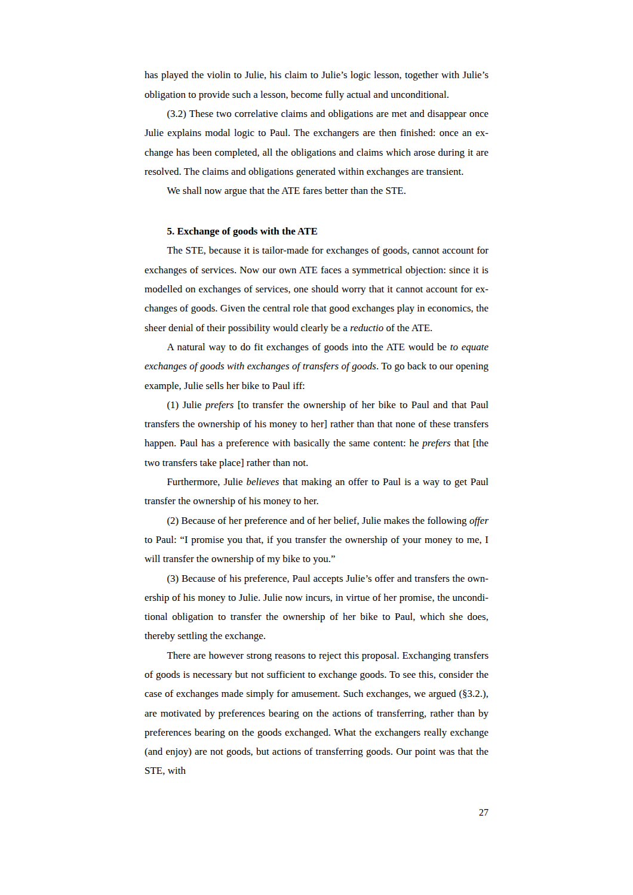has played the violin to Julie, his claim to Julie’s logic lesson, together with Julie’s obligation to provide such a lesson, become fully actual and unconditional.
(3.2) These two correlative claims and obligations are met and disappear once Julie explains modal logic to Paul. The exchangers are then finished: once an exchange has been completed, all the obligations and claims which arose during it are resolved. The claims and obligations generated within exchanges are transient.
We shall now argue that the ATE fares better than the STE.
5. Exchange of goods with the ATE
The STE, because it is tailor-made for exchanges of goods, cannot account for exchanges of services. Now our own ATE faces a symmetrical objection: since it is modelled on exchanges of services, one should worry that it cannot account for exchanges of goods. Given the central role that good exchanges play in economics, the sheer denial of their possibility would clearly be a reductio of the ATE.
A natural way to do fit exchanges of goods into the ATE would be to equate exchanges of goods with exchanges of transfers of goods. To go back to our opening example, Julie sells her bike to Paul iff:
(1) Julie prefers [to transfer the ownership of her bike to Paul and that Paul transfers the ownership of his money to her] rather than that none of these transfers happen. Paul has a preference with basically the same content: he prefers that [the two transfers take place] rather than not.
Furthermore, Julie believes that making an offer to Paul is a way to get Paul transfer the ownership of his money to her.
(2) Because of her preference and of her belief, Julie makes the following offer to Paul: “I promise you that, if you transfer the ownership of your money to me, I will transfer the ownership of my bike to you.”
(3) Because of his preference, Paul accepts Julie’s offer and transfers the ownership of his money to Julie. Julie now incurs, in virtue of her promise, the unconditional obligation to transfer the ownership of her bike to Paul, which she does, thereby settling the exchange.
There are however strong reasons to reject this proposal. Exchanging transfers of goods is necessary but not sufficient to exchange goods. To see this, consider the case of exchanges made simply for amusement. Such exchanges, we argued (§3.2.), are motivated by preferences bearing on the actions of transferring, rather than by preferences bearing on the goods exchanged. What the exchangers really exchange (and enjoy) are not goods, but actions of transferring goods. Our point was that the STE, with
27